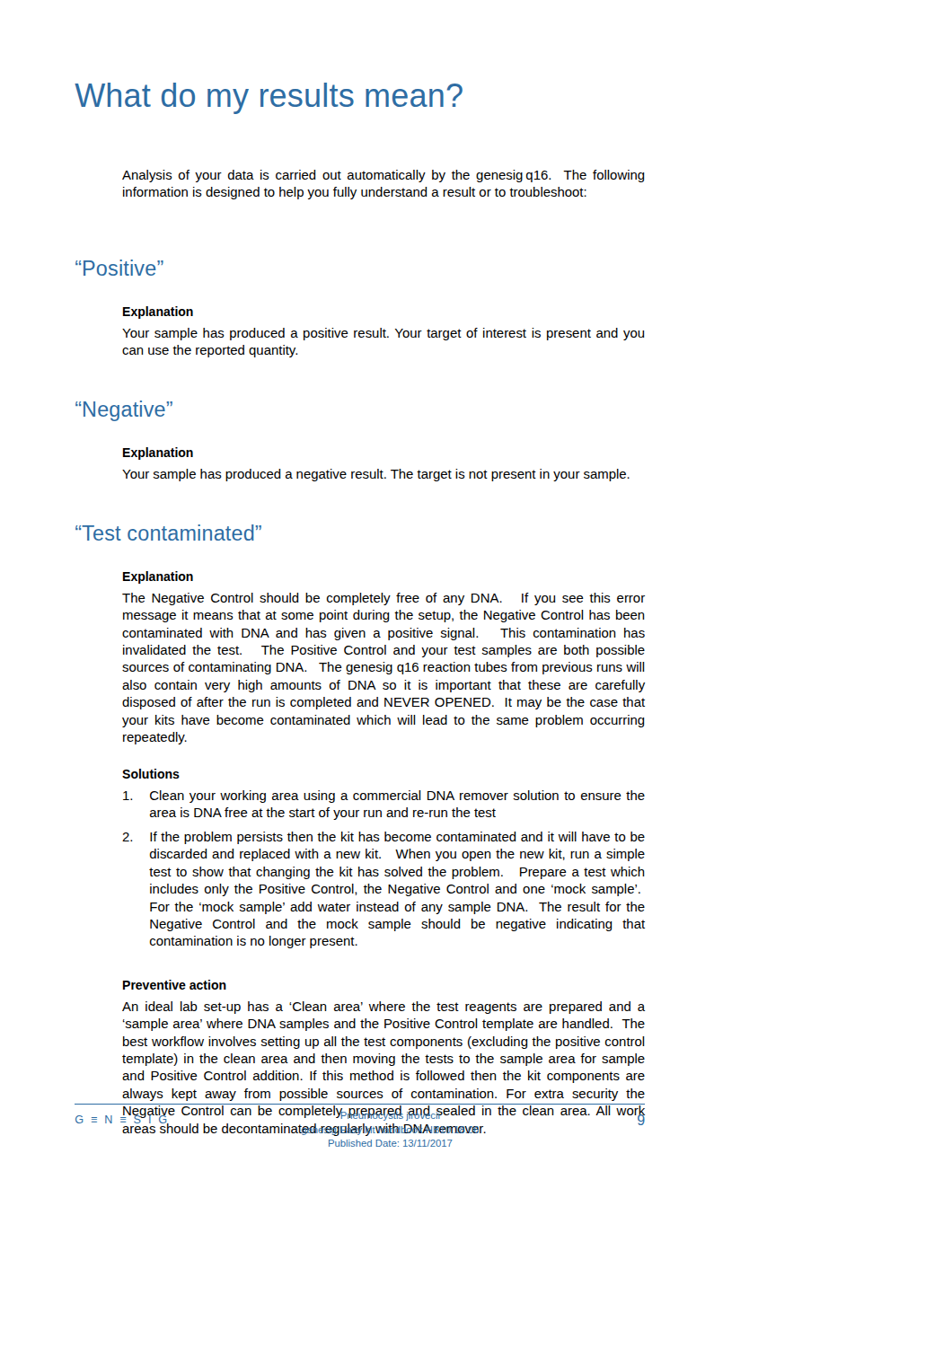What do my results mean?
Analysis of your data is carried out automatically by the genesig q16. The following information is designed to help you fully understand a result or to troubleshoot:
“Positive”
Explanation
Your sample has produced a positive result. Your target of interest is present and you can use the reported quantity.
“Negative”
Explanation
Your sample has produced a negative result. The target is not present in your sample.
“Test contaminated”
Explanation
The Negative Control should be completely free of any DNA. If you see this error message it means that at some point during the setup, the Negative Control has been contaminated with DNA and has given a positive signal. This contamination has invalidated the test. The Positive Control and your test samples are both possible sources of contaminating DNA. The genesig q16 reaction tubes from previous runs will also contain very high amounts of DNA so it is important that these are carefully disposed of after the run is completed and NEVER OPENED. It may be the case that your kits have become contaminated which will lead to the same problem occurring repeatedly.
Solutions
Clean your working area using a commercial DNA remover solution to ensure the area is DNA free at the start of your run and re-run the test
If the problem persists then the kit has become contaminated and it will have to be discarded and replaced with a new kit. When you open the new kit, run a simple test to show that changing the kit has solved the problem. Prepare a test which includes only the Positive Control, the Negative Control and one ‘mock sample’. For the ‘mock sample’ add water instead of any sample DNA. The result for the Negative Control and the mock sample should be negative indicating that contamination is no longer present.
Preventive action
An ideal lab set-up has a ‘Clean area’ where the test reagents are prepared and a ‘sample area’ where DNA samples and the Positive Control template are handled. The best workflow involves setting up all the test components (excluding the positive control template) in the clean area and then moving the tests to the sample area for sample and Positive Control addition. If this method is followed then the kit components are always kept away from possible sources of contamination. For extra security the Negative Control can be completely prepared and sealed in the clean area. All work areas should be decontaminated regularly with DNA remover.
G ≡ N ≡ S I G
Pneumocystis jirovecii
genesig Easy kit handbook HB10.18.06
Published Date: 13/11/2017
9